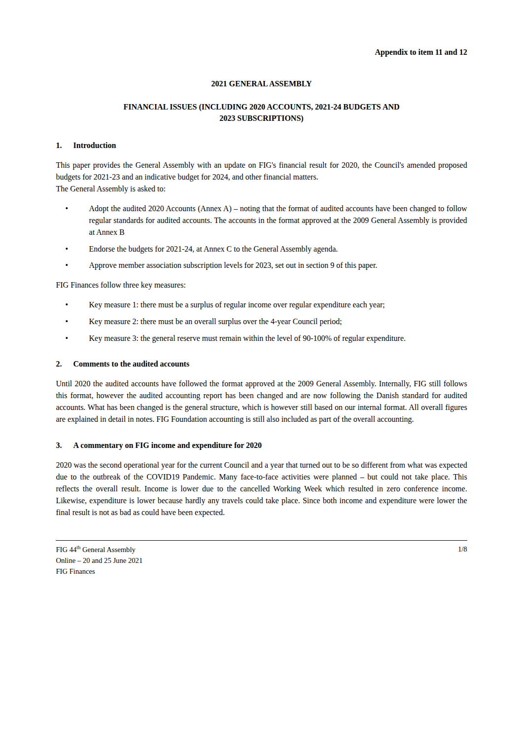Appendix to item 11 and 12
2021 GENERAL ASSEMBLY
FINANCIAL ISSUES (INCLUDING 2020 ACCOUNTS, 2021-24 BUDGETS AND
2023 SUBSCRIPTIONS)
1. Introduction
This paper provides the General Assembly with an update on FIG's financial result for 2020, the Council's amended proposed budgets for 2021-23 and an indicative budget for 2024, and other financial matters.
The General Assembly is asked to:
Adopt the audited 2020 Accounts (Annex A) – noting that the format of audited accounts have been changed to follow regular standards for audited accounts. The accounts in the format approved at the 2009 General Assembly is provided at Annex B
Endorse the budgets for 2021-24, at Annex C to the General Assembly agenda.
Approve member association subscription levels for 2023, set out in section 9 of this paper.
FIG Finances follow three key measures:
Key measure 1: there must be a surplus of regular income over regular expenditure each year;
Key measure 2: there must be an overall surplus over the 4-year Council period;
Key measure 3: the general reserve must remain within the level of 90-100% of regular expenditure.
2. Comments to the audited accounts
Until 2020 the audited accounts have followed the format approved at the 2009 General Assembly. Internally, FIG still follows this format, however the audited accounting report has been changed and are now following the Danish standard for audited accounts. What has been changed is the general structure, which is however still based on our internal format. All overall figures are explained in detail in notes. FIG Foundation accounting is still also included as part of the overall accounting.
3. A commentary on FIG income and expenditure for 2020
2020 was the second operational year for the current Council and a year that turned out to be so different from what was expected due to the outbreak of the COVID19 Pandemic. Many face-to-face activities were planned – but could not take place. This reflects the overall result. Income is lower due to the cancelled Working Week which resulted in zero conference income. Likewise, expenditure is lower because hardly any travels could take place. Since both income and expenditure were lower the final result is not as bad as could have been expected.
FIG 44th General Assembly
Online – 20 and 25 June 2021
FIG Finances
1/8